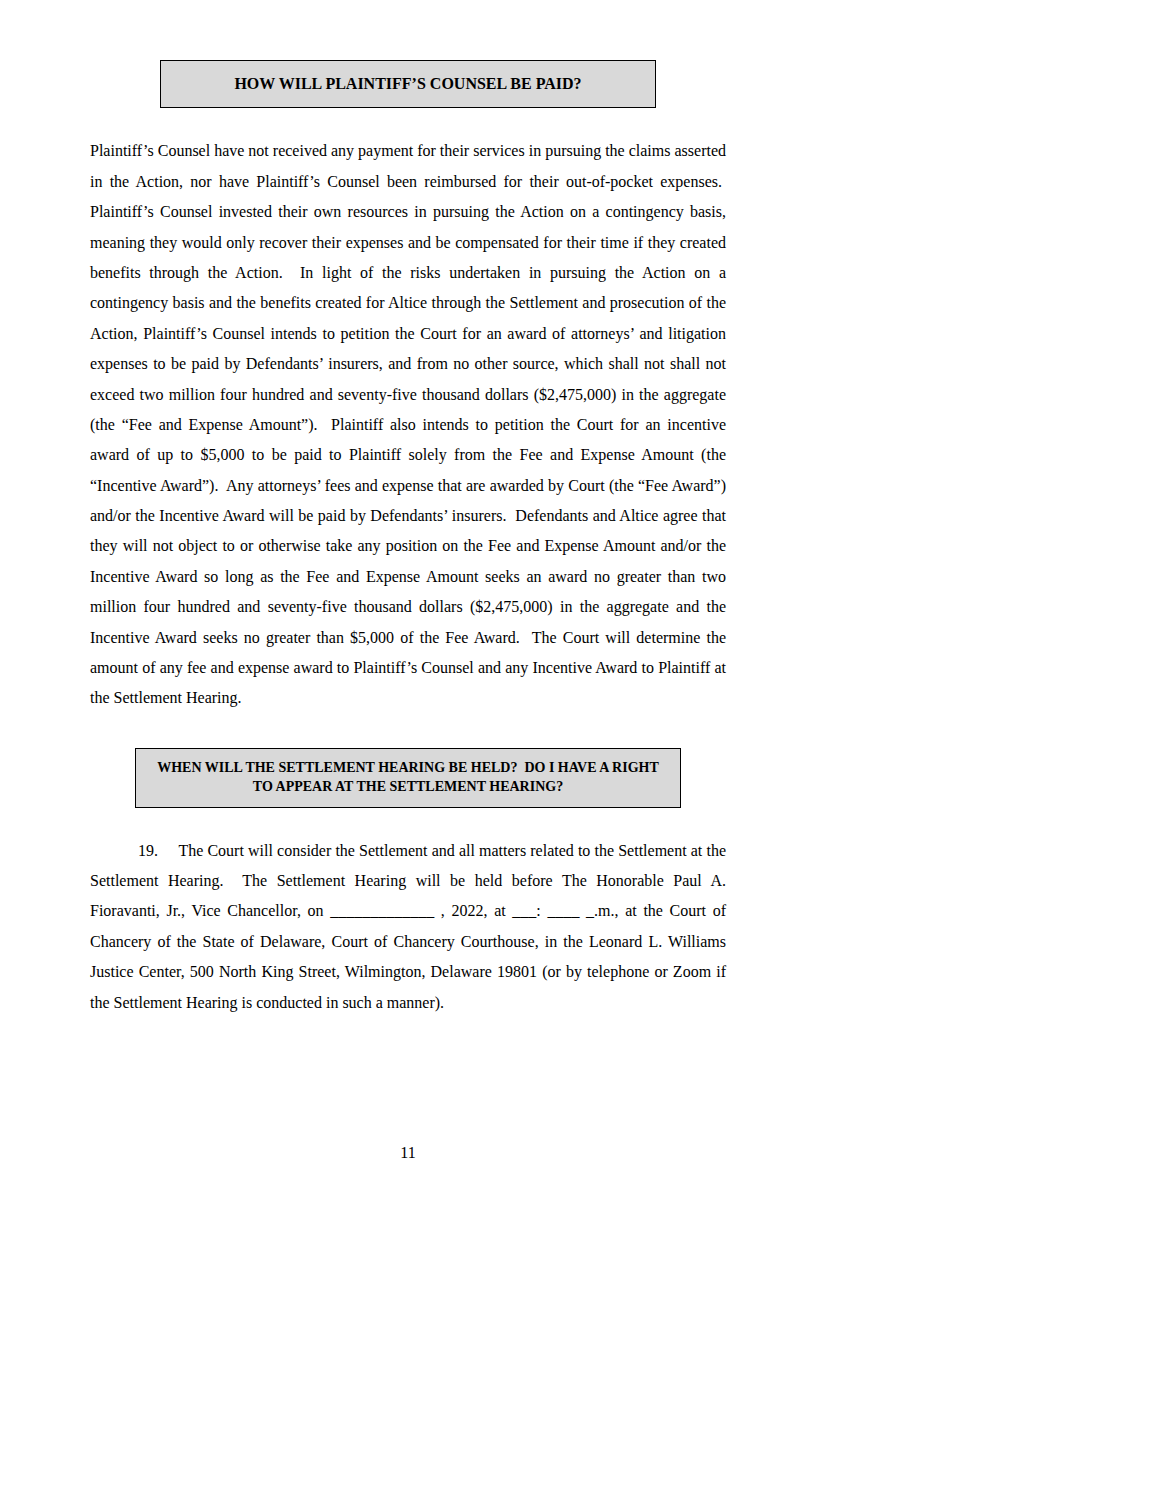HOW WILL PLAINTIFF’S COUNSEL BE PAID?
Plaintiff’s Counsel have not received any payment for their services in pursuing the claims asserted in the Action, nor have Plaintiff’s Counsel been reimbursed for their out-of-pocket expenses. Plaintiff’s Counsel invested their own resources in pursuing the Action on a contingency basis, meaning they would only recover their expenses and be compensated for their time if they created benefits through the Action. In light of the risks undertaken in pursuing the Action on a contingency basis and the benefits created for Altice through the Settlement and prosecution of the Action, Plaintiff’s Counsel intends to petition the Court for an award of attorneys’ and litigation expenses to be paid by Defendants’ insurers, and from no other source, which shall not shall not exceed two million four hundred and seventy-five thousand dollars ($2,475,000) in the aggregate (the “Fee and Expense Amount”). Plaintiff also intends to petition the Court for an incentive award of up to $5,000 to be paid to Plaintiff solely from the Fee and Expense Amount (the “Incentive Award”). Any attorneys’ fees and expense that are awarded by Court (the “Fee Award”) and/or the Incentive Award will be paid by Defendants’ insurers. Defendants and Altice agree that they will not object to or otherwise take any position on the Fee and Expense Amount and/or the Incentive Award so long as the Fee and Expense Amount seeks an award no greater than two million four hundred and seventy-five thousand dollars ($2,475,000) in the aggregate and the Incentive Award seeks no greater than $5,000 of the Fee Award. The Court will determine the amount of any fee and expense award to Plaintiff’s Counsel and any Incentive Award to Plaintiff at the Settlement Hearing.
WHEN WILL THE SETTLEMENT HEARING BE HELD? DO I HAVE A RIGHT TO APPEAR AT THE SETTLEMENT HEARING?
19. The Court will consider the Settlement and all matters related to the Settlement at the Settlement Hearing. The Settlement Hearing will be held before The Honorable Paul A. Fioravanti, Jr., Vice Chancellor, on _____________ , 2022, at ___: ____ _.m., at the Court of Chancery of the State of Delaware, Court of Chancery Courthouse, in the Leonard L. Williams Justice Center, 500 North King Street, Wilmington, Delaware 19801 (or by telephone or Zoom if the Settlement Hearing is conducted in such a manner).
11